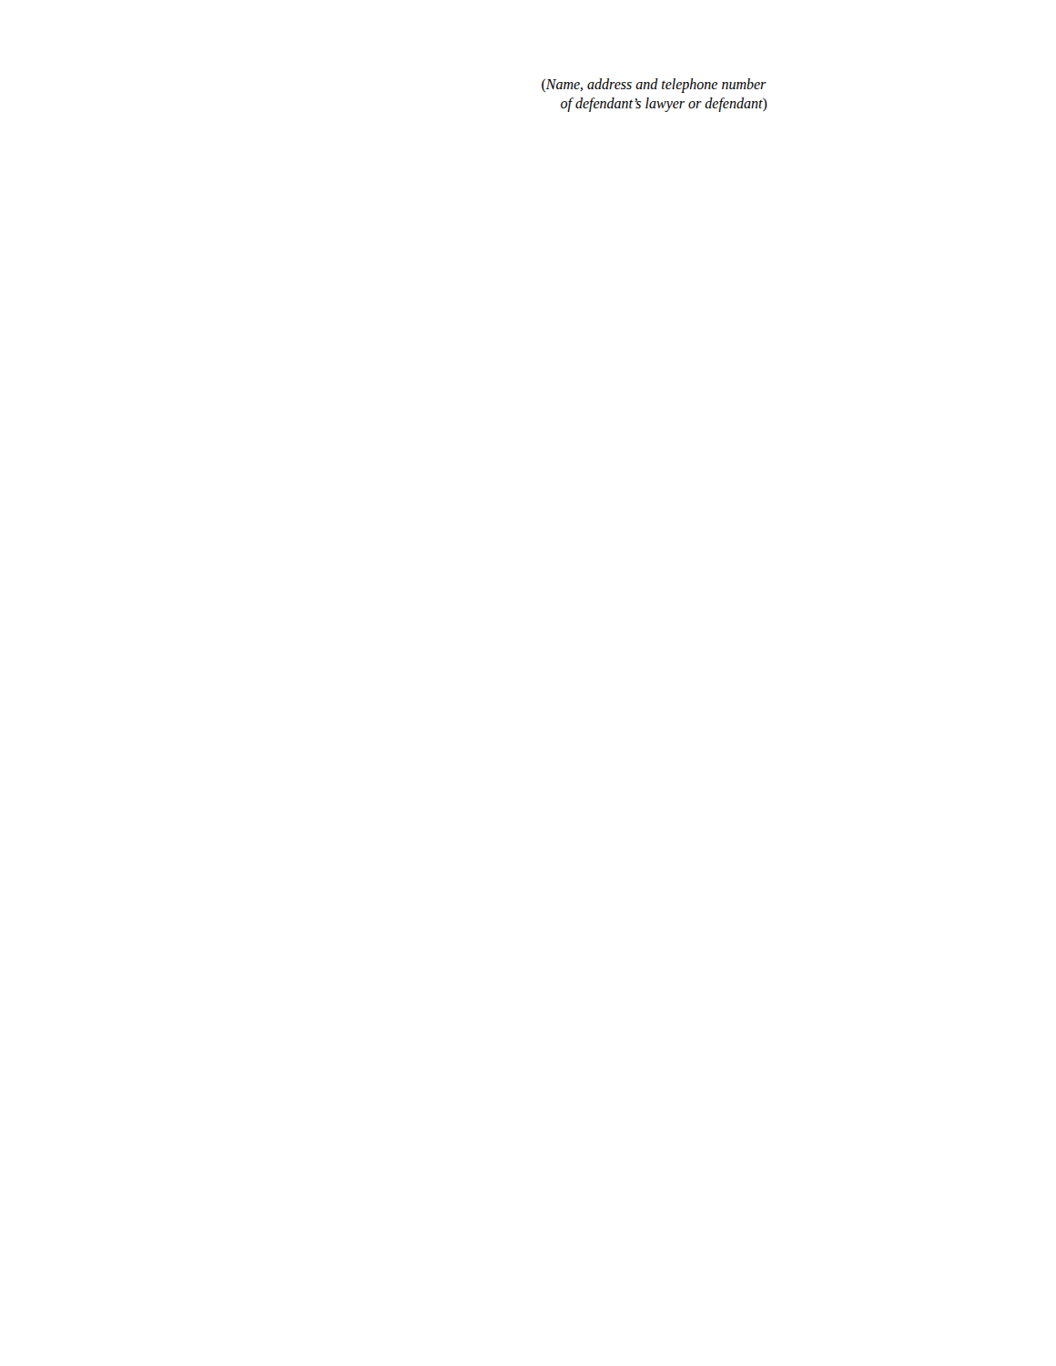(Name, address and telephone number of defendant’s lawyer or defendant)